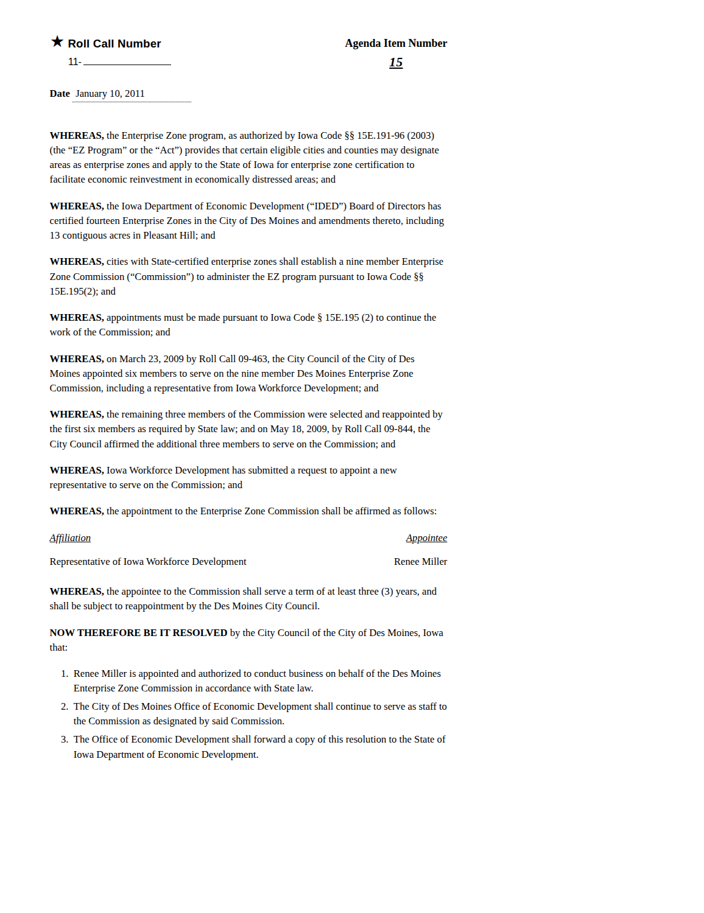★ Roll Call Number
11-
Agenda Item Number
15
Date January 10, 2011
WHEREAS, the Enterprise Zone program, as authorized by Iowa Code §§ 15E.191-96 (2003) (the “EZ Program” or the “Act”) provides that certain eligible cities and counties may designate areas as enterprise zones and apply to the State of Iowa for enterprise zone certification to facilitate economic reinvestment in economically distressed areas; and
WHEREAS, the Iowa Department of Economic Development (“IDED”) Board of Directors has certified fourteen Enterprise Zones in the City of Des Moines and amendments thereto, including 13 contiguous acres in Pleasant Hill; and
WHEREAS, cities with State-certified enterprise zones shall establish a nine member Enterprise Zone Commission (“Commission”) to administer the EZ program pursuant to Iowa Code §§ 15E.195(2); and
WHEREAS, appointments must be made pursuant to Iowa Code § 15E.195 (2) to continue the work of the Commission; and
WHEREAS, on March 23, 2009 by Roll Call 09-463, the City Council of the City of Des Moines appointed six members to serve on the nine member Des Moines Enterprise Zone Commission, including a representative from Iowa Workforce Development; and
WHEREAS, the remaining three members of the Commission were selected and reappointed by the first six members as required by State law; and on May 18, 2009, by Roll Call 09-844, the City Council affirmed the additional three members to serve on the Commission; and
WHEREAS, Iowa Workforce Development has submitted a request to appoint a new representative to serve on the Commission; and
WHEREAS, the appointment to the Enterprise Zone Commission shall be affirmed as follows:
| Affiliation | Appointee |
| --- | --- |
| Representative of Iowa Workforce Development | Renee Miller |
WHEREAS, the appointee to the Commission shall serve a term of at least three (3) years, and shall be subject to reappointment by the Des Moines City Council.
NOW THEREFORE BE IT RESOLVED by the City Council of the City of Des Moines, Iowa that:
Renee Miller is appointed and authorized to conduct business on behalf of the Des Moines Enterprise Zone Commission in accordance with State law.
The City of Des Moines Office of Economic Development shall continue to serve as staff to the Commission as designated by said Commission.
The Office of Economic Development shall forward a copy of this resolution to the State of Iowa Department of Economic Development.